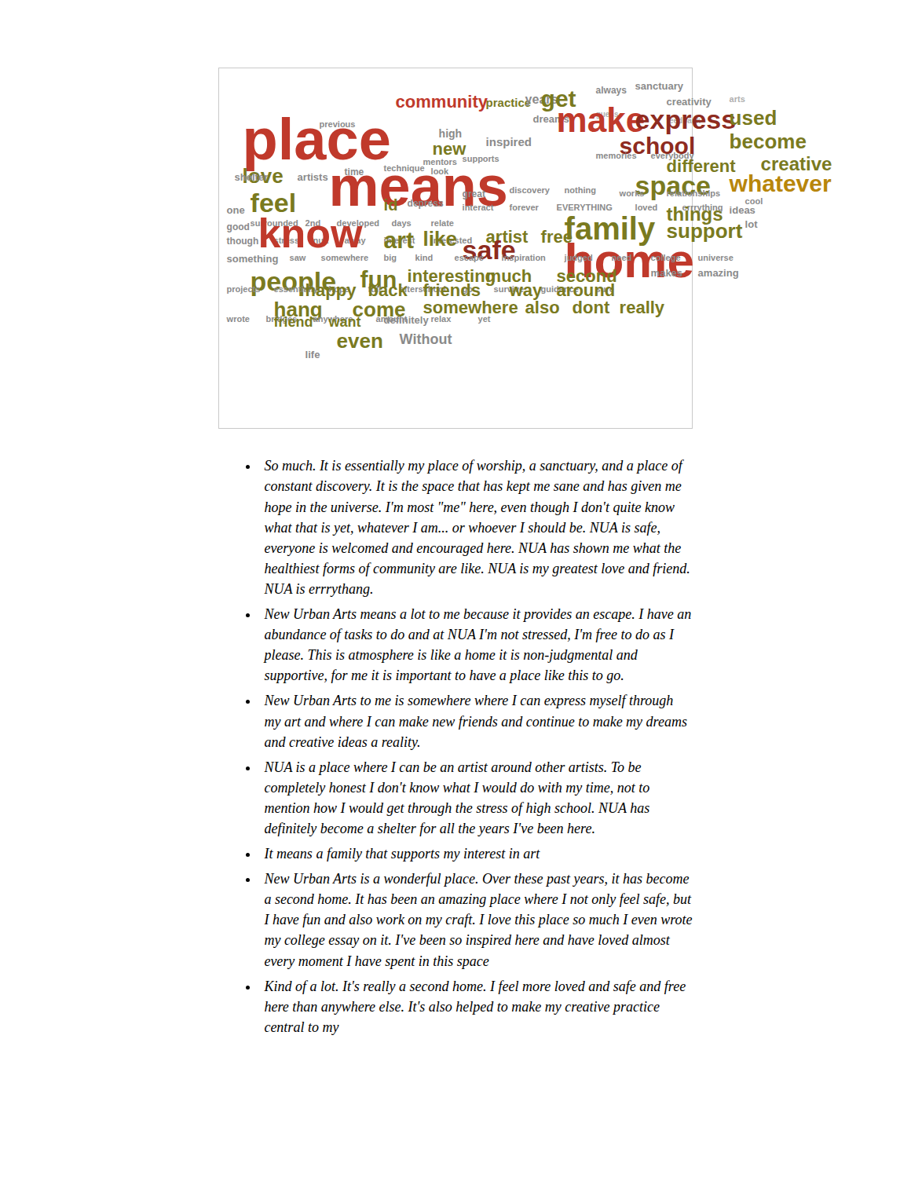previous practice years always sanctuary creativity arts community dreams guess feedback place make express used get high new inspired school become mentors supports memories everybody different creative love artists time technique look feel means space whatever shelter one good great discovery nothing works relationships id depress interact forever EVERYTHING loved errrything cool things ideas surrounded 2nd developed days relate family support lot though stress nua away interest interested know art like artist free safe home something saw somewhere big kind escape inspiration judged need college universe people fun interesting much second makes amazing projects essentially hope full afterschool go survive guidance sure happy back friends way around hang come somewhere also dont really wrote bridges anywhere amount relax yet friend want definitely even Without life
So much. It is essentially my place of worship, a sanctuary, and a place of constant discovery. It is the space that has kept me sane and has given me hope in the universe. I'm most "me" here, even though I don't quite know what that is yet, whatever I am... or whoever I should be. NUA is safe, everyone is welcomed and encouraged here. NUA has shown me what the healthiest forms of community are like. NUA is my greatest love and friend. NUA is errrythang.
New Urban Arts means a lot to me because it provides an escape. I have an abundance of tasks to do and at NUA I'm not stressed, I'm free to do as I please. This is atmosphere is like a home it is non-judgmental and supportive, for me it is important to have a place like this to go.
New Urban Arts to me is somewhere where I can express myself through my art and where I can make new friends and continue to make my dreams and creative ideas a reality.
NUA is a place where I can be an artist around other artists. To be completely honest I don't know what I would do with my time, not to mention how I would get through the stress of high school. NUA has definitely become a shelter for all the years I've been here.
It means a family that supports my interest in art
New Urban Arts is a wonderful place. Over these past years, it has become a second home. It has been an amazing place where I not only feel safe, but I have fun and also work on my craft. I love this place so much I even wrote my college essay on it. I've been so inspired here and have loved almost every moment I have spent in this space
Kind of a lot. It's really a second home. I feel more loved and safe and free here than anywhere else. It's also helped to make my creative practice central to my